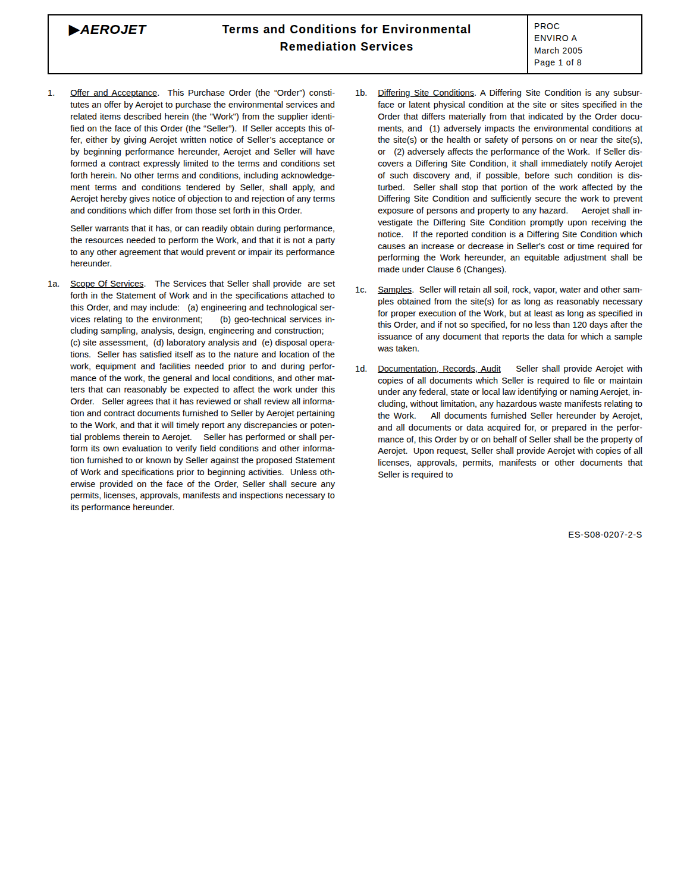▶AEROJET
Terms and Conditions for Environmental
Remediation Services
PROC
ENVIRO A
March 2005
Page 1 of 8
1.
Offer and Acceptance. This Purchase Order (the “Order”) constitutes an offer by Aerojet to purchase the environmental services and related items described herein (the "Work") from the supplier identified on the face of this Order (the “Seller”). If Seller accepts this offer, either by giving Aerojet written notice of Seller’s acceptance or by beginning performance hereunder, Aerojet and Seller will have formed a contract expressly limited to the terms and conditions set forth herein. No other terms and conditions, including acknowledgement terms and conditions tendered by Seller, shall apply, and Aerojet hereby gives notice of objection to and rejection of any terms and conditions which differ from those set forth in this Order.
Seller warrants that it has, or can readily obtain during performance, the resources needed to perform the Work, and that it is not a party to any other agreement that would prevent or impair its performance hereunder.
1a.
Scope Of Services. The Services that Seller shall provide are set forth in the Statement of Work and in the specifications attached to this Order, and may include: (a) engineering and technological services relating to the environment; (b) geo-technical services including sampling, analysis, design, engineering and construction; (c) site assessment, (d) laboratory analysis and (e) disposal operations. Seller has satisfied itself as to the nature and location of the work, equipment and facilities needed prior to and during performance of the work, the general and local conditions, and other matters that can reasonably be expected to affect the work under this Order. Seller agrees that it has reviewed or shall review all information and contract documents furnished to Seller by Aerojet pertaining to the Work, and that it will timely report any discrepancies or potential problems therein to Aerojet. Seller has performed or shall perform its own evaluation to verify field conditions and other information furnished to or known by Seller against the proposed Statement of Work and specifications prior to beginning activities. Unless otherwise provided on the face of the Order, Seller shall secure any permits, licenses, approvals, manifests and inspections necessary to its performance hereunder.
1b.
Differing Site Conditions. A Differing Site Condition is any subsurface or latent physical condition at the site or sites specified in the Order that differs materially from that indicated by the Order documents, and (1) adversely impacts the environmental conditions at the site(s) or the health or safety of persons on or near the site(s), or (2) adversely affects the performance of the Work. If Seller discovers a Differing Site Condition, it shall immediately notify Aerojet of such discovery and, if possible, before such condition is disturbed. Seller shall stop that portion of the work affected by the Differing Site Condition and sufficiently secure the work to prevent exposure of persons and property to any hazard. Aerojet shall investigate the Differing Site Condition promptly upon receiving the notice. If the reported condition is a Differing Site Condition which causes an increase or decrease in Seller's cost or time required for performing the Work hereunder, an equitable adjustment shall be made under Clause 6 (Changes).
1c.
Samples. Seller will retain all soil, rock, vapor, water and other samples obtained from the site(s) for as long as reasonably necessary for proper execution of the Work, but at least as long as specified in this Order, and if not so specified, for no less than 120 days after the issuance of any document that reports the data for which a sample was taken.
1d.
Documentation, Records, Audit Seller shall provide Aerojet with copies of all documents which Seller is required to file or maintain under any federal, state or local law identifying or naming Aerojet, including, without limitation, any hazardous waste manifests relating to the Work. All documents furnished Seller hereunder by Aerojet, and all documents or data acquired for, or prepared in the performance of, this Order by or on behalf of Seller shall be the property of Aerojet. Upon request, Seller shall provide Aerojet with copies of all licenses, approvals, permits, manifests or other documents that Seller is required to
ES-S08-0207-2-S